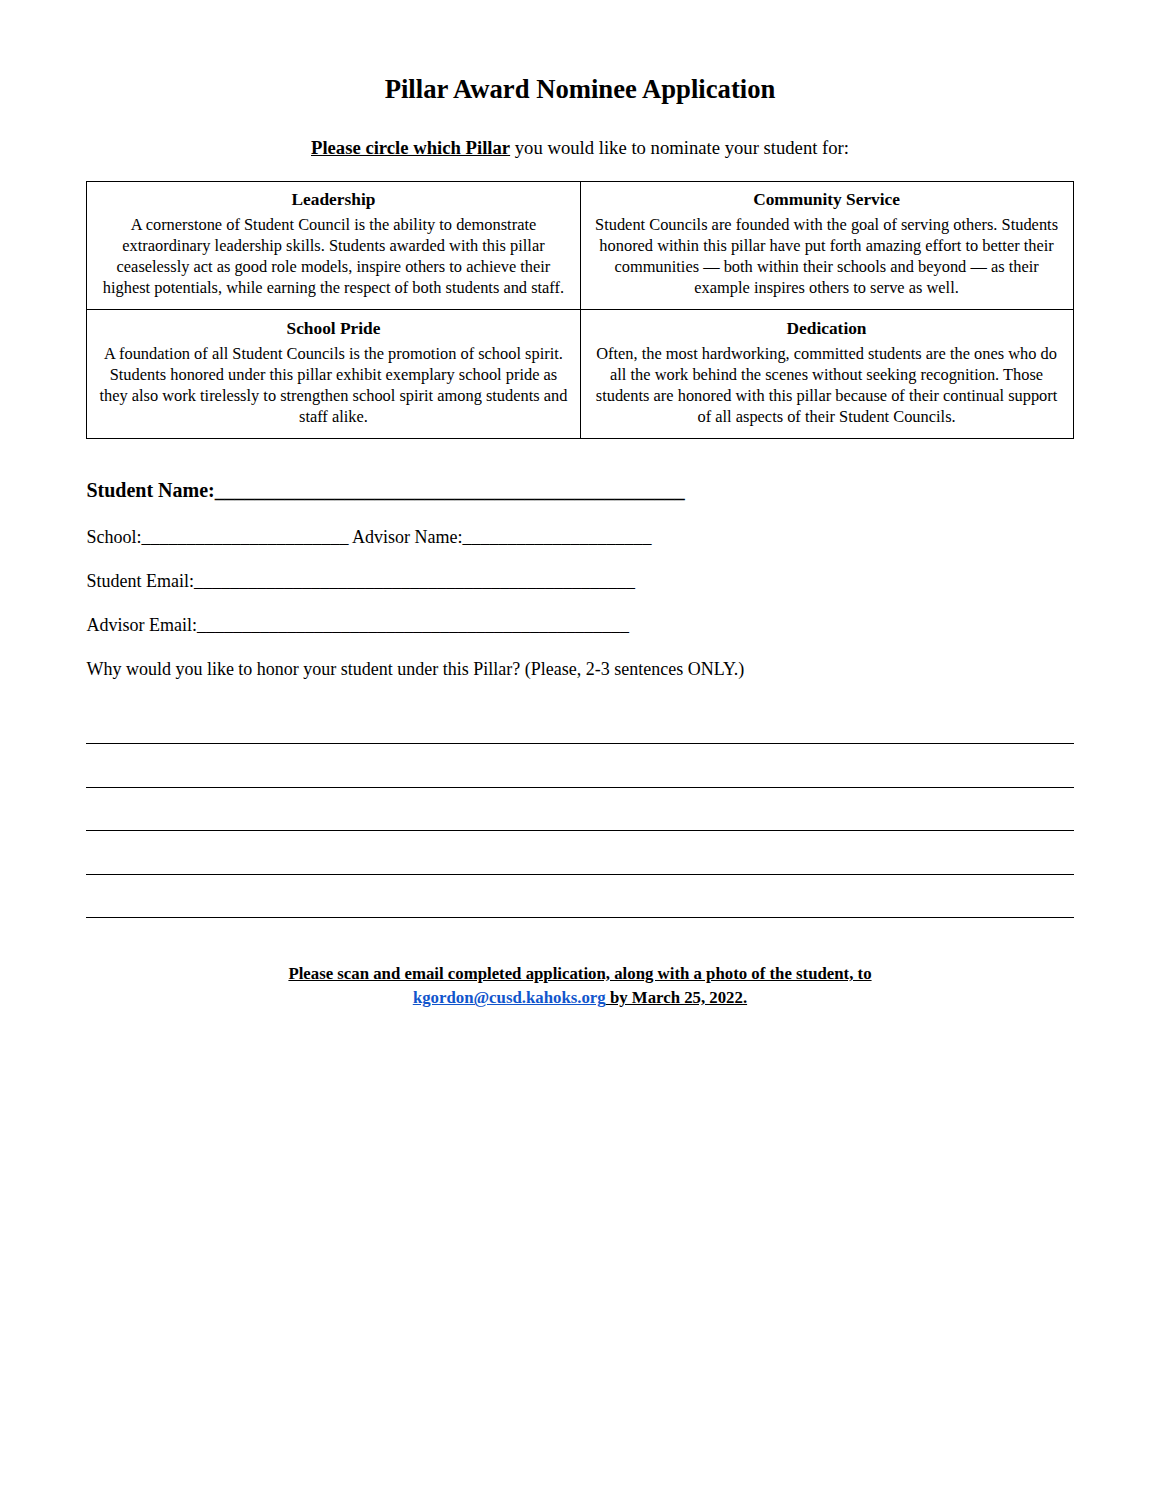Pillar Award Nominee Application
Please circle which Pillar you would like to nominate your student for:
| Leadership A cornerstone of Student Council is the ability to demonstrate extraordinary leadership skills. Students awarded with this pillar ceaselessly act as good role models, inspire others to achieve their highest potentials, while earning the respect of both students and staff. | Community Service Student Councils are founded with the goal of serving others. Students honored within this pillar have put forth amazing effort to better their communities — both within their schools and beyond — as their example inspires others to serve as well. |
| School Pride A foundation of all Student Councils is the promotion of school spirit. Students honored under this pillar exhibit exemplary school pride as they also work tirelessly to strengthen school spirit among students and staff alike. | Dedication Often, the most hardworking, committed students are the ones who do all the work behind the scenes without seeking recognition. Those students are honored with this pillar because of their continual support of all aspects of their Student Councils. |
Student Name:_______________________________________________
School:_______________________ Advisor Name:_____________________
Student Email:_________________________________________________
Advisor Email:________________________________________________
Why would you like to honor your student under this Pillar? (Please, 2-3 sentences ONLY.)
Please scan and email completed application, along with a photo of the student, to
kgordon@cusd.kahoks.org by March 25, 2022.